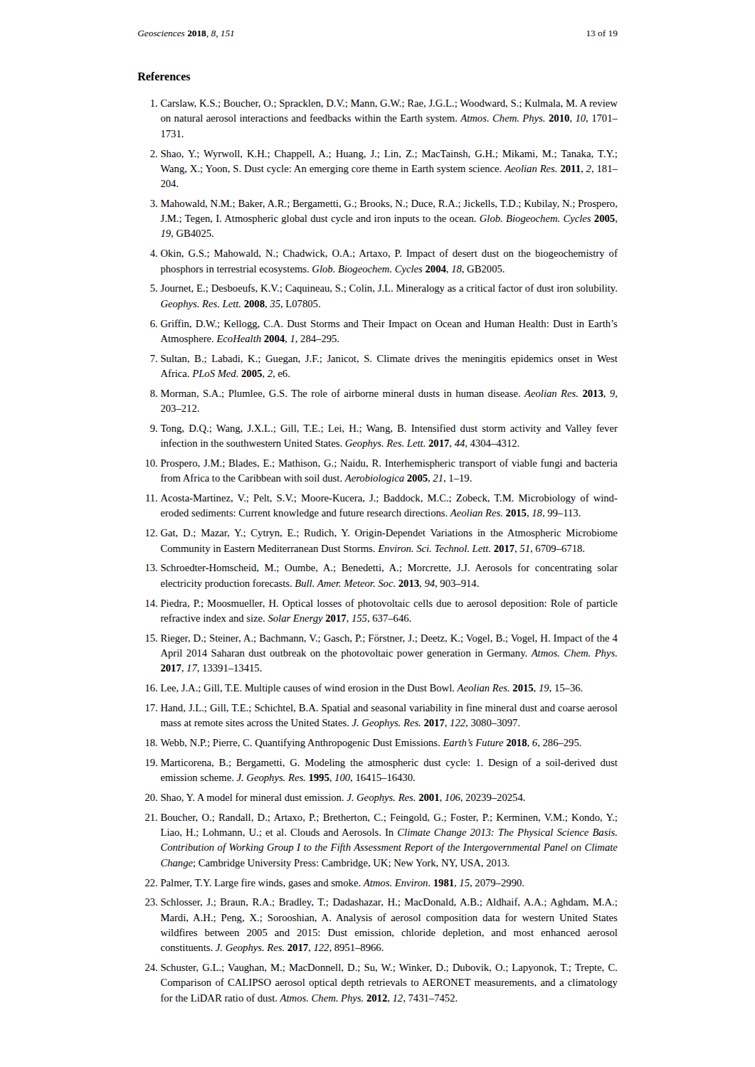Geosciences 2018, 8, 151 13 of 19
References
Carslaw, K.S.; Boucher, O.; Spracklen, D.V.; Mann, G.W.; Rae, J.G.L.; Woodward, S.; Kulmala, M. A review on natural aerosol interactions and feedbacks within the Earth system. Atmos. Chem. Phys. 2010, 10, 1701–1731.
Shao, Y.; Wyrwoll, K.H.; Chappell, A.; Huang, J.; Lin, Z.; MacTainsh, G.H.; Mikami, M.; Tanaka, T.Y.; Wang, X.; Yoon, S. Dust cycle: An emerging core theme in Earth system science. Aeolian Res. 2011, 2, 181–204.
Mahowald, N.M.; Baker, A.R.; Bergametti, G.; Brooks, N.; Duce, R.A.; Jickells, T.D.; Kubilay, N.; Prospero, J.M.; Tegen, I. Atmospheric global dust cycle and iron inputs to the ocean. Glob. Biogeochem. Cycles 2005, 19, GB4025.
Okin, G.S.; Mahowald, N.; Chadwick, O.A.; Artaxo, P. Impact of desert dust on the biogeochemistry of phosphors in terrestrial ecosystems. Glob. Biogeochem. Cycles 2004, 18, GB2005.
Journet, E.; Desboeufs, K.V.; Caquineau, S.; Colin, J.L. Mineralogy as a critical factor of dust iron solubility. Geophys. Res. Lett. 2008, 35, L07805.
Griffin, D.W.; Kellogg, C.A. Dust Storms and Their Impact on Ocean and Human Health: Dust in Earth’s Atmosphere. EcoHealth 2004, 1, 284–295.
Sultan, B.; Labadi, K.; Guegan, J.F.; Janicot, S. Climate drives the meningitis epidemics onset in West Africa. PLoS Med. 2005, 2, e6.
Morman, S.A.; Plumlee, G.S. The role of airborne mineral dusts in human disease. Aeolian Res. 2013, 9, 203–212.
Tong, D.Q.; Wang, J.X.L.; Gill, T.E.; Lei, H.; Wang, B. Intensified dust storm activity and Valley fever infection in the southwestern United States. Geophys. Res. Lett. 2017, 44, 4304–4312.
Prospero, J.M.; Blades, E.; Mathison, G.; Naidu, R. Interhemispheric transport of viable fungi and bacteria from Africa to the Caribbean with soil dust. Aerobiologica 2005, 21, 1–19.
Acosta-Martinez, V.; Pelt, S.V.; Moore-Kucera, J.; Baddock, M.C.; Zobeck, T.M. Microbiology of wind-eroded sediments: Current knowledge and future research directions. Aeolian Res. 2015, 18, 99–113.
Gat, D.; Mazar, Y.; Cytryn, E.; Rudich, Y. Origin-Dependet Variations in the Atmospheric Microbiome Community in Eastern Mediterranean Dust Storms. Environ. Sci. Technol. Lett. 2017, 51, 6709–6718.
Schroedter-Homscheid, M.; Oumbe, A.; Benedetti, A.; Morcrette, J.J. Aerosols for concentrating solar electricity production forecasts. Bull. Amer. Meteor. Soc. 2013, 94, 903–914.
Piedra, P.; Moosmueller, H. Optical losses of photovoltaic cells due to aerosol deposition: Role of particle refractive index and size. Solar Energy 2017, 155, 637–646.
Rieger, D.; Steiner, A.; Bachmann, V.; Gasch, P.; Förstner, J.; Deetz, K.; Vogel, B.; Vogel, H. Impact of the 4 April 2014 Saharan dust outbreak on the photovoltaic power generation in Germany. Atmos. Chem. Phys. 2017, 17, 13391–13415.
Lee, J.A.; Gill, T.E. Multiple causes of wind erosion in the Dust Bowl. Aeolian Res. 2015, 19, 15–36.
Hand, J.L.; Gill, T.E.; Schichtel, B.A. Spatial and seasonal variability in fine mineral dust and coarse aerosol mass at remote sites across the United States. J. Geophys. Res. 2017, 122, 3080–3097.
Webb, N.P.; Pierre, C. Quantifying Anthropogenic Dust Emissions. Earth’s Future 2018, 6, 286–295.
Marticorena, B.; Bergametti, G. Modeling the atmospheric dust cycle: 1. Design of a soil-derived dust emission scheme. J. Geophys. Res. 1995, 100, 16415–16430.
Shao, Y. A model for mineral dust emission. J. Geophys. Res. 2001, 106, 20239–20254.
Boucher, O.; Randall, D.; Artaxo, P.; Bretherton, C.; Feingold, G.; Foster, P.; Kerminen, V.M.; Kondo, Y.; Liao, H.; Lohmann, U.; et al. Clouds and Aerosols. In Climate Change 2013: The Physical Science Basis. Contribution of Working Group I to the Fifth Assessment Report of the Intergovernmental Panel on Climate Change; Cambridge University Press: Cambridge, UK; New York, NY, USA, 2013.
Palmer, T.Y. Large fire winds, gases and smoke. Atmos. Environ. 1981, 15, 2079–2990.
Schlosser, J.; Braun, R.A.; Bradley, T.; Dadashazar, H.; MacDonald, A.B.; Aldhaif, A.A.; Aghdam, M.A.; Mardi, A.H.; Peng, X.; Sorooshian, A. Analysis of aerosol composition data for western United States wildfires between 2005 and 2015: Dust emission, chloride depletion, and most enhanced aerosol constituents. J. Geophys. Res. 2017, 122, 8951–8966.
Schuster, G.L.; Vaughan, M.; MacDonnell, D.; Su, W.; Winker, D.; Dubovik, O.; Lapyonok, T.; Trepte, C. Comparison of CALIPSO aerosol optical depth retrievals to AERONET measurements, and a climatology for the LiDAR ratio of dust. Atmos. Chem. Phys. 2012, 12, 7431–7452.